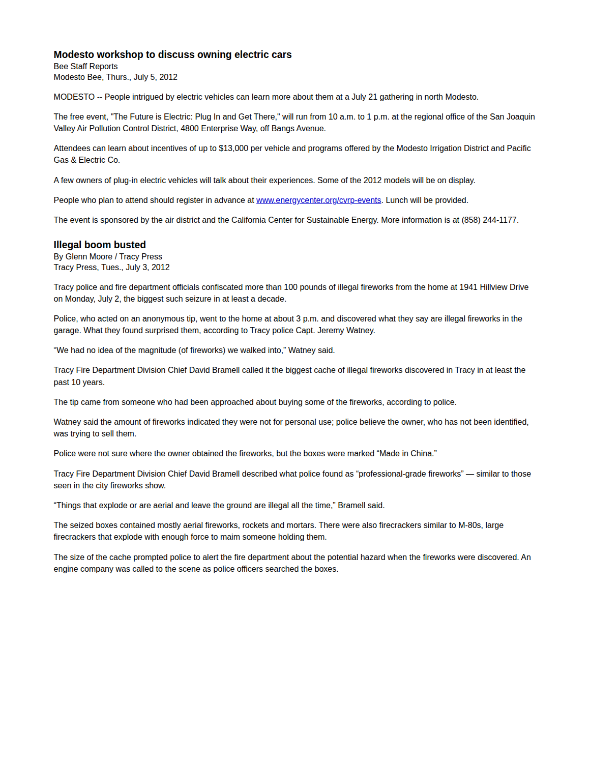Modesto workshop to discuss owning electric cars
Bee Staff Reports
Modesto Bee, Thurs., July 5, 2012
MODESTO -- People intrigued by electric vehicles can learn more about them at a July 21 gathering in north Modesto.
The free event, "The Future is Electric: Plug In and Get There," will run from 10 a.m. to 1 p.m. at the regional office of the San Joaquin Valley Air Pollution Control District, 4800 Enterprise Way, off Bangs Avenue.
Attendees can learn about incentives of up to $13,000 per vehicle and programs offered by the Modesto Irrigation District and Pacific Gas & Electric Co.
A few owners of plug-in electric vehicles will talk about their experiences. Some of the 2012 models will be on display.
People who plan to attend should register in advance at www.energycenter.org/cvrp-events. Lunch will be provided.
The event is sponsored by the air district and the California Center for Sustainable Energy. More information is at (858) 244-1177.
Illegal boom busted
By Glenn Moore / Tracy Press
Tracy Press, Tues., July 3, 2012
Tracy police and fire department officials confiscated more than 100 pounds of illegal fireworks from the home at 1941 Hillview Drive on Monday, July 2, the biggest such seizure in at least a decade.
Police, who acted on an anonymous tip, went to the home at about 3 p.m. and discovered what they say are illegal fireworks in the garage. What they found surprised them, according to Tracy police Capt. Jeremy Watney.
“We had no idea of the magnitude (of fireworks) we walked into,” Watney said.
Tracy Fire Department Division Chief David Bramell called it the biggest cache of illegal fireworks discovered in Tracy in at least the past 10 years.
The tip came from someone who had been approached about buying some of the fireworks, according to police.
Watney said the amount of fireworks indicated they were not for personal use; police believe the owner, who has not been identified, was trying to sell them.
Police were not sure where the owner obtained the fireworks, but the boxes were marked “Made in China.”
Tracy Fire Department Division Chief David Bramell described what police found as “professional-grade fireworks” — similar to those seen in the city fireworks show.
“Things that explode or are aerial and leave the ground are illegal all the time,” Bramell said.
The seized boxes contained mostly aerial fireworks, rockets and mortars. There were also firecrackers similar to M-80s, large firecrackers that explode with enough force to maim someone holding them.
The size of the cache prompted police to alert the fire department about the potential hazard when the fireworks were discovered. An engine company was called to the scene as police officers searched the boxes.